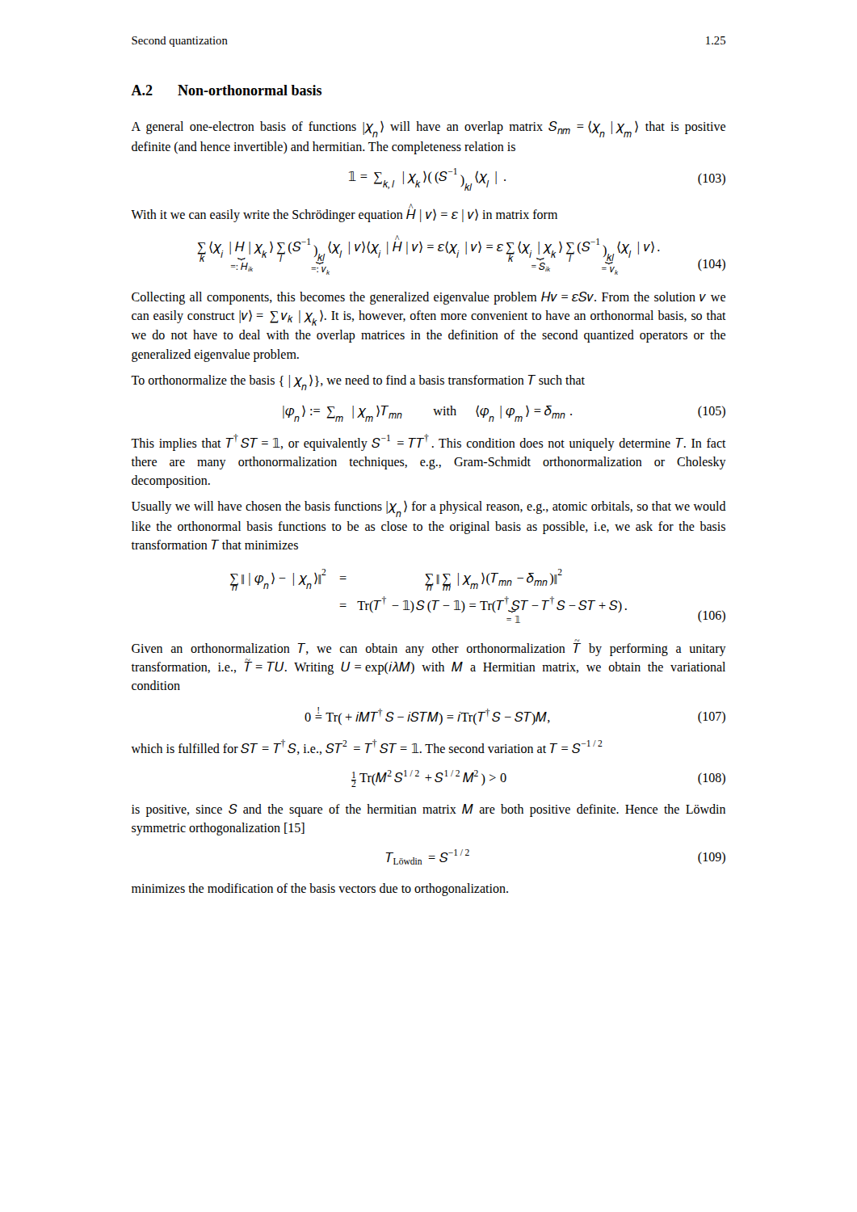Second quantization 1.25
A.2 Non-orthonormal basis
A general one-electron basis of functions |χn⟩ will have an overlap matrix Snm=⟨χn|χm⟩ that is positive definite (and hence invertible) and hermitian. The completeness relation is
𝟙= ∑k,l |χk⟩ ( (S−1)kl ⟨χl| . (103)
With it we can easily write the Schrödinger equation H^|v⟩=ε|v⟩ in matrix form
∑k ⟨χi|H|χk⟩ ⏟ =:Hik ∑l (S−1)kl ⟨χl|v⟩ ⏟ =:vk ⟨χi|H^|v⟩ = ε⟨χi|v⟩ = ε ∑k ⟨χi|χk⟩ ⏟ =Sik ∑l (S−1)kl ⟨χl|v⟩ ⏟ =vk . (104)
Collecting all components, this becomes the generalized eigenvalue problem Hv=εSv. From the solution v we can easily construct |v⟩=∑vk|χk⟩. It is, however, often more convenient to have an orthonormal basis, so that we do not have to deal with the overlap matrices in the definition of the second quantized operators or the generalized eigenvalue problem.
To orthonormalize the basis {|χn⟩}, we need to find a basis transformation T such that
|φn⟩ := ∑m |χm⟩ Tmn with ⟨φn|φm⟩ = δmn . (105)
This implies that T†ST=𝟙, or equivalently S−1=TT†. This condition does not uniquely determine T. In fact there are many orthonormalization techniques, e.g., Gram-Schmidt orthonormalization or Cholesky decomposition.
Usually we will have chosen the basis functions |χn⟩ for a physical reason, e.g., atomic orbitals, so that we would like the orthonormal basis functions to be as close to the original basis as possible, i.e, we ask for the basis transformation T that minimizes
∑n ‖|φn⟩−|χn⟩‖ 2 = ∑n ‖ ∑m |χm⟩ (Tmn−δmn) ‖ 2 = Tr (T†−𝟙) S (T−𝟙) = Tr ( T†ST ⏟ =𝟙 −T†S −ST +S ) . (106)
Given an orthonormalization T, we can obtain any other orthonormalization T~ by performing a unitary transformation, i.e., T~=TU. Writing U=exp(iλM) with M a Hermitian matrix, we obtain the variational condition
0 =! Tr ( +iMT†S −iSTM ) = i Tr (T†S−ST) M , (107)
which is fulfilled for ST=T†S, i.e., ST2=T†ST=𝟙. The second variation at T=S−1/2
12 Tr ( M2 S1/2 + S1/2 M2 ) > 0 (108)
is positive, since S and the square of the hermitian matrix M are both positive definite. Hence the Löwdin symmetric orthogonalization [15]
TLöwdin = S−1/2 (109)
minimizes the modification of the basis vectors due to orthogonalization.